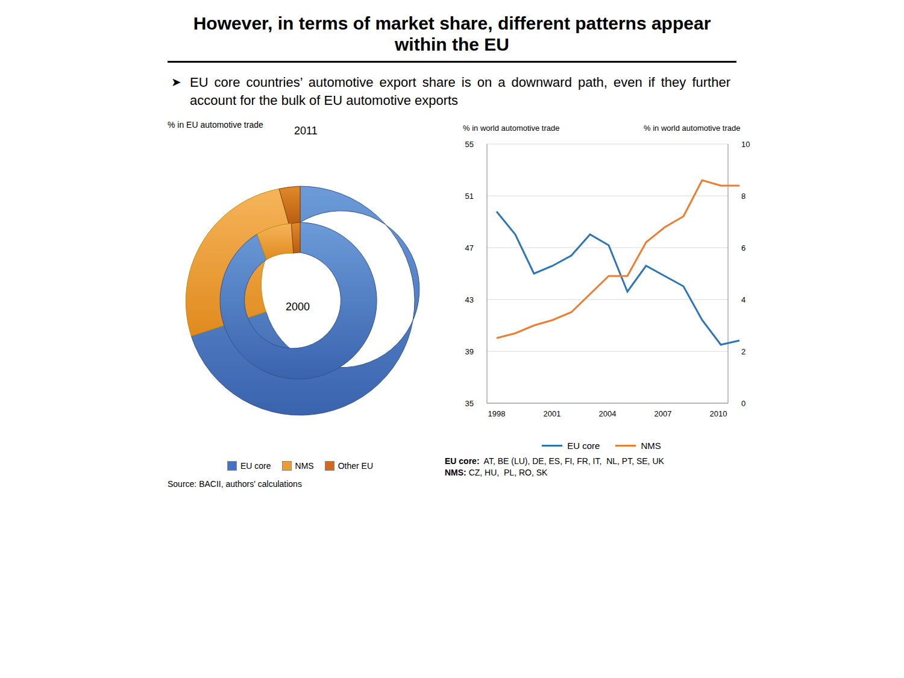However, in terms of market share, different patterns appear within the EU
➤
EU core countries’ automotive export share is on a downward path, even if they further account for the bulk of EU automotive exports
% in EU automotive trade
2011
2000
EU core
NMS
Other EU
Source: BACII, authors' calculations
% in world automotive trade % in world automotive trade 35 39 43 47 51 55 0 2 4 6 8 10 1998 2001 2004 2007 2010
EU core
NMS
EU core: AT, BE (LU), DE, ES, FI, FR, IT, NL, PT, SE, UK
NMS: CZ, HU, PL, RO, SK